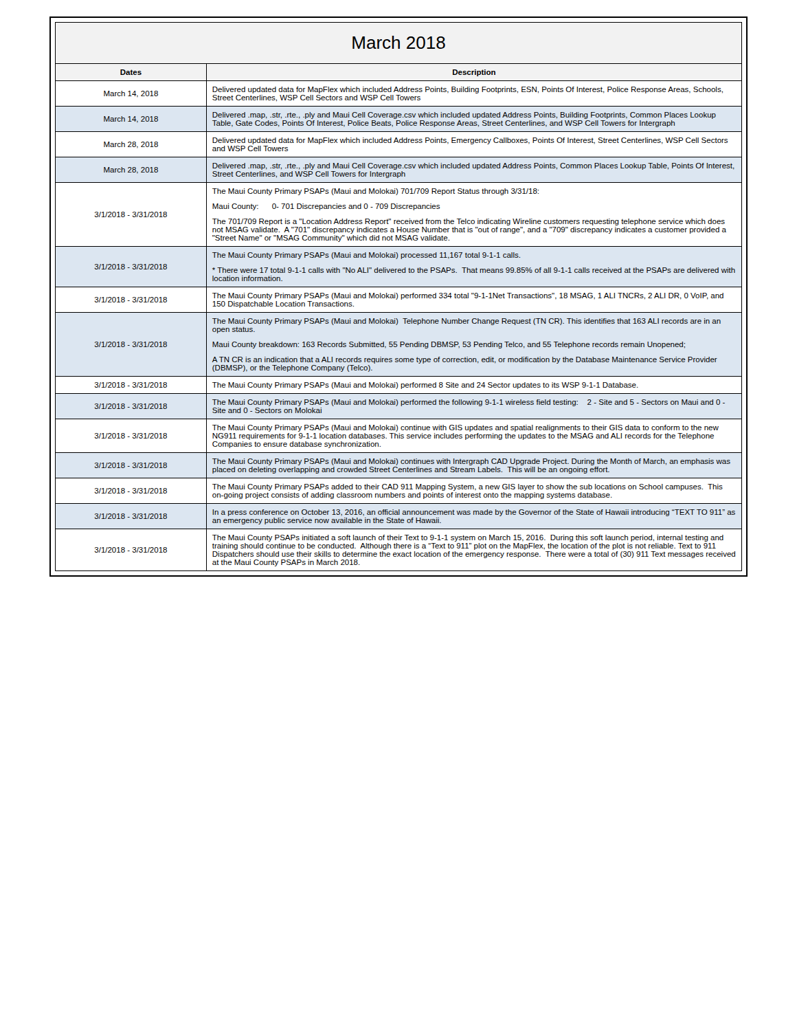March 2018
| Dates | Description |
| --- | --- |
| March 14, 2018 | Delivered updated data for MapFlex which included Address Points, Building Footprints, ESN, Points Of Interest, Police Response Areas, Schools, Street Centerlines, WSP Cell Sectors and WSP Cell Towers |
| March 14, 2018 | Delivered .map, .str, .rte., .ply and Maui Cell Coverage.csv which included updated Address Points, Building Footprints, Common Places Lookup Table, Gate Codes, Points Of Interest, Police Beats, Police Response Areas, Street Centerlines, and WSP Cell Towers for Intergraph |
| March 28, 2018 | Delivered updated data for MapFlex which included Address Points, Emergency Callboxes, Points Of Interest, Street Centerlines, WSP Cell Sectors and WSP Cell Towers |
| March 28, 2018 | Delivered .map, .str, .rte., .ply and Maui Cell Coverage.csv which included updated Address Points, Common Places Lookup Table, Points Of Interest, Street Centerlines, and WSP Cell Towers for Intergraph |
| 3/1/2018 - 3/31/2018 | The Maui County Primary PSAPs (Maui and Molokai) 701/709 Report Status through 3/31/18: Maui County: 0- 701 Discrepancies and 0 - 709 Discrepancies The 701/709 Report is a "Location Address Report" received from the Telco indicating Wireline customers requesting telephone service which does not MSAG validate. A "701" discrepancy indicates a House Number that is "out of range", and a "709" discrepancy indicates a customer provided a "Street Name" or "MSAG Community" which did not MSAG validate. |
| 3/1/2018 - 3/31/2018 | The Maui County Primary PSAPs (Maui and Molokai) processed 11,167 total 9-1-1 calls. * There were 17 total 9-1-1 calls with "No ALI" delivered to the PSAPs. That means 99.85% of all 9-1-1 calls received at the PSAPs are delivered with location information. |
| 3/1/2018 - 3/31/2018 | The Maui County Primary PSAPs (Maui and Molokai) performed 334 total "9-1-1Net Transactions", 18 MSAG, 1 ALI TNCRs, 2 ALI DR, 0 VoIP, and 150 Dispatchable Location Transactions. |
| 3/1/2018 - 3/31/2018 | The Maui County Primary PSAPs (Maui and Molokai) Telephone Number Change Request (TN CR). This identifies that 163 ALI records are in an open status. Maui County breakdown: 163 Records Submitted, 55 Pending DBMSP, 53 Pending Telco, and 55 Telephone records remain Unopened; A TN CR is an indication that a ALI records requires some type of correction, edit, or modification by the Database Maintenance Service Provider (DBMSP), or the Telephone Company (Telco). |
| 3/1/2018 - 3/31/2018 | The Maui County Primary PSAPs (Maui and Molokai) performed 8 Site and 24 Sector updates to its WSP 9-1-1 Database. |
| 3/1/2018 - 3/31/2018 | The Maui County Primary PSAPs (Maui and Molokai) performed the following 9-1-1 wireless field testing: 2 - Site and 5 - Sectors on Maui and 0 - Site and 0 - Sectors on Molokai |
| 3/1/2018 - 3/31/2018 | The Maui County Primary PSAPs (Maui and Molokai) continue with GIS updates and spatial realignments to their GIS data to conform to the new NG911 requirements for 9-1-1 location databases. This service includes performing the updates to the MSAG and ALI records for the Telephone Companies to ensure database synchronization. |
| 3/1/2018 - 3/31/2018 | The Maui County Primary PSAPs (Maui and Molokai) continues with Intergraph CAD Upgrade Project. During the Month of March, an emphasis was placed on deleting overlapping and crowded Street Centerlines and Stream Labels. This will be an ongoing effort. |
| 3/1/2018 - 3/31/2018 | The Maui County Primary PSAPs added to their CAD 911 Mapping System, a new GIS layer to show the sub locations on School campuses. This on-going project consists of adding classroom numbers and points of interest onto the mapping systems database. |
| 3/1/2018 - 3/31/2018 | In a press conference on October 13, 2016, an official announcement was made by the Governor of the State of Hawaii introducing “TEXT TO 911” as an emergency public service now available in the State of Hawaii. |
| 3/1/2018 - 3/31/2018 | The Maui County PSAPs initiated a soft launch of their Text to 9-1-1 system on March 15, 2016. During this soft launch period, internal testing and training should continue to be conducted. Although there is a “Text to 911” plot on the MapFlex, the location of the plot is not reliable. Text to 911 Dispatchers should use their skills to determine the exact location of the emergency response. There were a total of (30) 911 Text messages received at the Maui County PSAPs in March 2018. |